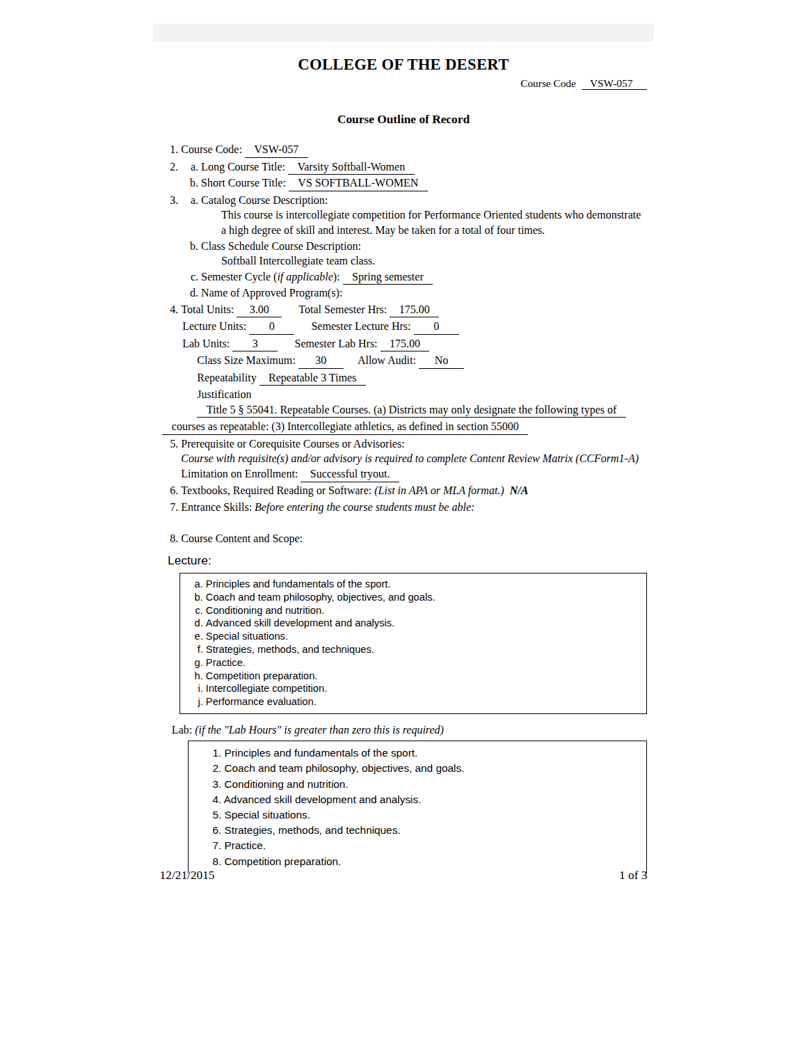COLLEGE OF THE DESERT
Course Code VSW-057
Course Outline of Record
Course Code: VSW-057
Long Course Title: Varsity Softball-Women
Short Course Title: VS SOFTBALL-WOMEN
Catalog Course Description:
This course is intercollegiate competition for Performance Oriented students who demonstrate a high degree of skill and interest. May be taken for a total of four times.
Class Schedule Course Description:
Softball Intercollegiate team class.
Semester Cycle (if applicable): Spring semester
Name of Approved Program(s):
Total Units: 3.00 Total Semester Hrs: 175.00
Lecture Units: 0 Semester Lecture Hrs: 0
Lab Units: 3 Semester Lab Hrs: 175.00
Class Size Maximum: 30 Allow Audit: No
Repeatability Repeatable 3 Times
Justification Title 5 § 55041. Repeatable Courses. (a) Districts may only designate the following types of
courses as repeatable: (3) Intercollegiate athletics, as defined in section 55000
Prerequisite or Corequisite Courses or Advisories:
Course with requisite(s) and/or advisory is required to complete Content Review Matrix (CCForm1-A)
Limitation on Enrollment: Successful tryout.
Textbooks, Required Reading or Software: (List in APA or MLA format.) N/A
Entrance Skills: Before entering the course students must be able:
Course Content and Scope:
Lecture:
Principles and fundamentals of the sport.
Coach and team philosophy, objectives, and goals.
Conditioning and nutrition.
Advanced skill development and analysis.
Special situations.
Strategies, methods, and techniques.
Practice.
Competition preparation.
Intercollegiate competition.
Performance evaluation.
Lab: (if the "Lab Hours" is greater than zero this is required)
1. Principles and fundamentals of the sport.
2. Coach and team philosophy, objectives, and goals.
3. Conditioning and nutrition.
4. Advanced skill development and analysis.
5. Special situations.
6. Strategies, methods, and techniques.
7. Practice.
8. Competition preparation.
12/21/2015 1 of 3